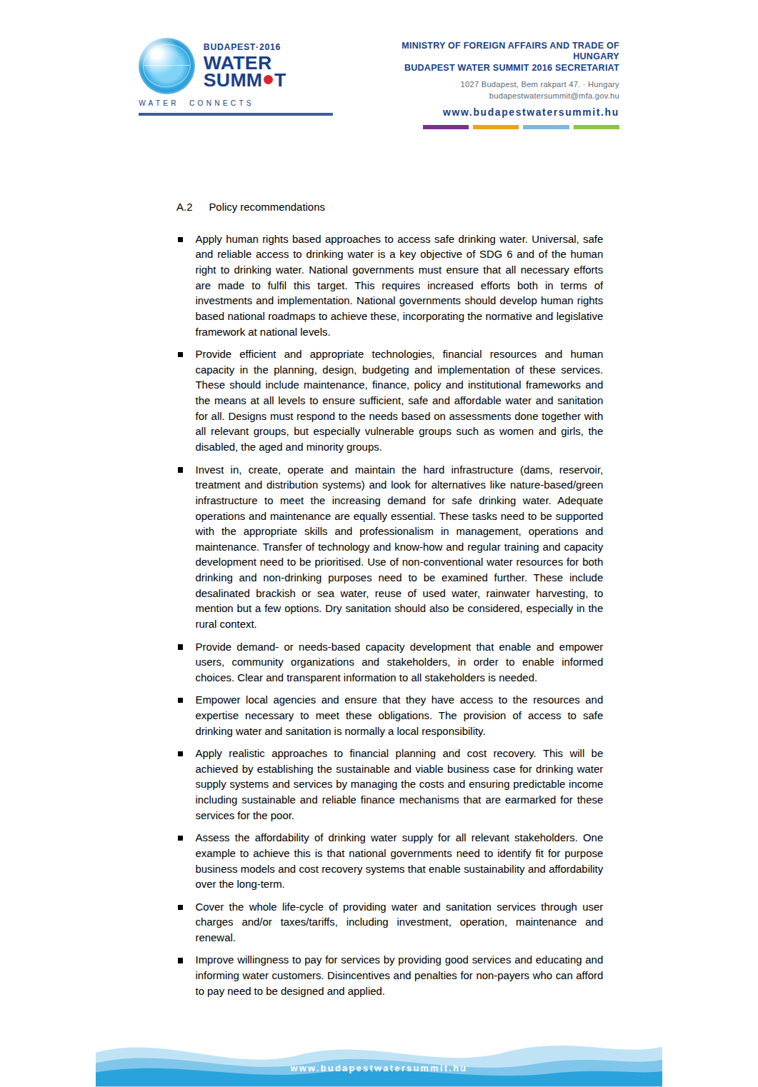BUDAPEST·2016
WATER
SUMM T
Water Connects
Ministry of Foreign Affairs and Trade of Hungary
Budapest Water Summit 2016 Secretariat
1027 Budapest, Bem rakpart 47. · Hungary
budapestwatersummit@mfa.gov.hu
www.budapestwatersummit.hu
A.2 Policy recommendations
Apply human rights based approaches to access safe drinking water. Universal, safe and reliable access to drinking water is a key objective of SDG 6 and of the human right to drinking water. National governments must ensure that all necessary efforts are made to fulfil this target. This requires increased efforts both in terms of investments and implementation. National governments should develop human rights based national roadmaps to achieve these, incorporating the normative and legislative framework at national levels.
Provide efficient and appropriate technologies, financial resources and human capacity in the planning, design, budgeting and implementation of these services. These should include maintenance, finance, policy and institutional frameworks and the means at all levels to ensure sufficient, safe and affordable water and sanitation for all. Designs must respond to the needs based on assessments done together with all relevant groups, but especially vulnerable groups such as women and girls, the disabled, the aged and minority groups.
Invest in, create, operate and maintain the hard infrastructure (dams, reservoir, treatment and distribution systems) and look for alternatives like nature-based/green infrastructure to meet the increasing demand for safe drinking water. Adequate operations and maintenance are equally essential. These tasks need to be supported with the appropriate skills and professionalism in management, operations and maintenance. Transfer of technology and know-how and regular training and capacity development need to be prioritised. Use of non-conventional water resources for both drinking and non-drinking purposes need to be examined further. These include desalinated brackish or sea water, reuse of used water, rainwater harvesting, to mention but a few options. Dry sanitation should also be considered, especially in the rural context.
Provide demand- or needs-based capacity development that enable and empower users, community organizations and stakeholders, in order to enable informed choices. Clear and transparent information to all stakeholders is needed.
Empower local agencies and ensure that they have access to the resources and expertise necessary to meet these obligations. The provision of access to safe drinking water and sanitation is normally a local responsibility.
Apply realistic approaches to financial planning and cost recovery. This will be achieved by establishing the sustainable and viable business case for drinking water supply systems and services by managing the costs and ensuring predictable income including sustainable and reliable finance mechanisms that are earmarked for these services for the poor.
Assess the affordability of drinking water supply for all relevant stakeholders. One example to achieve this is that national governments need to identify fit for purpose business models and cost recovery systems that enable sustainability and affordability over the long-term.
Cover the whole life-cycle of providing water and sanitation services through user charges and/or taxes/tariffs, including investment, operation, maintenance and renewal.
Improve willingness to pay for services by providing good services and educating and informing water customers. Disincentives and penalties for non-payers who can afford to pay need to be designed and applied.
www.budapestwatersummit.hu